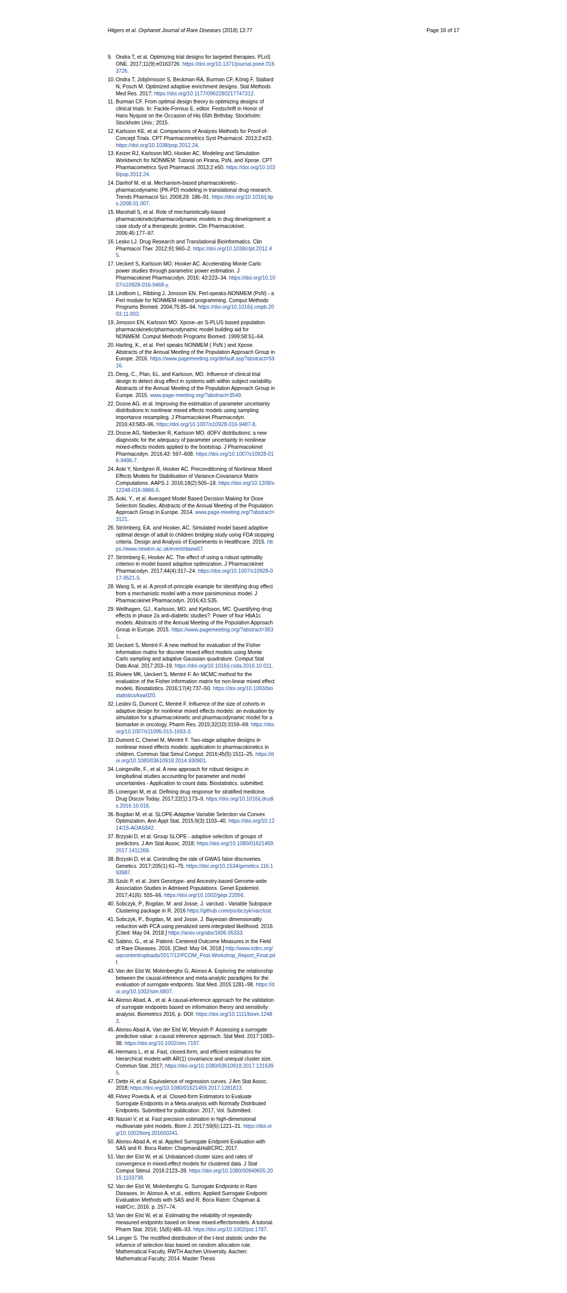Hilgers et al. Orphanet Journal of Rare Diseases (2018) 13:77
Page 16 of 17
9. Ondra T, et al. Optimizing trial designs for targeted therapies. PLoS ONE. 2017;11(9):e0163726. https://doi.org/10.1371/journal.pone.0163726.
10. Ondra T, Jobjörnsson S, Beckman RA, Burman CF, König F, Stallard N, Posch M. Optimized adaptive enrichment designs. Stat Methods Med Res. 2017; https://doi.org/10.1177/0962280217747312.
11. Burman CF. From optimal design theory to optimizing designs of clinical trials. In: Fackle-Fornius E, editor. Festschrift in Honor of Hans Nyquist on the Occasion of His 65th Birthday. Stockholm: Stockholm Univ.; 2015.
12. Karlsson KE, et al. Comparisons of Analysis Methods for Proof-of-Concept Trials. CPT Pharmacometrics Syst Pharmacol. 2013;2:e23. https://doi.org/10.1038/psp.2012.24.
13. Keizer RJ, Karlsson MO, Hooker AC. Modeling and Simulation Workbench for NONMEM: Tutorial on Pirana, PsN, and Xpose. CPT Pharmacometrics Syst Pharmacol. 2013;2:e50. https://doi.org/10.1038/psp.2013.24.
14. Danhof M, et al. Mechanism-based pharmacokinetic-pharmacodynamic (PK-PD) modeling in translational drug research. Trends Pharmacol Sci. 2008;29: 186–91. https://doi.org/10.1016/j.tips.2008.01.007.
15. Marshall S, et al. Role of mechanistically-based pharmacokinetic/pharmacodynamic models in drug development: a case study of a therapeutic protein. Clin Pharmacokinet. 2006;45:177–97.
16. Lesko LJ. Drug Research and Translational Bioinformatics. Clin Pharmacol Ther. 2012;91:960–2. https://doi.org/10.1038/clpt.2012.45.
17. Ueckert S, Karlsson MO, Hooker AC. Accelerating Monte Carlo power studies through parametric power estimation. J Pharmacokinet Pharmacodyn. 2016; 43:223–34. https://doi.org/10.1007/s10928-016-9468-y.
18. Lindbom L, Ribbing J, Jonsson EN. Perl-speaks-NONMEM (PsN) - a Perl module for NONMEM related programming. Comput Methods Programs Biomed. 2004;75:85–94. https://doi.org/10.1016/j.cmpb.2003.11.003.
19. Jonsson EN, Karlsson MO. Xpose–an S-PLUS based population pharmacokinetic/pharmacodynamic model building aid for NONMEM. Comput Methods Programs Biomed. 1999;58:51–64.
20. Harling, K., et al. Perl speaks NONMEM ( PsN ) and Xpose. Abstracts of the Annual Meeting of the Population Approach Group in Europe. 2016. https://www.pagemeeting.org/default.asp?abstract=5916.
21. Deng, C., Plan, EL. and Karlsson, MO. Influence of clinical trial design to detect drug effect in systems with within subject variability. Abstracts of the Annual Meeting of the Population Approach Group in Europe. 2015. www.page-meeting.org/?abstract=3549.
22. Dosne AG, et al. Improving the estimation of parameter uncertainty distributions in nonlinear mixed effects models using sampling importance resampling. J Pharmacokinet Pharmacodyn. 2016;43:583–96. https://doi.org/10.1007/s10928-016-9487-8.
23. Dosne AG, Niebecker R, Karlsson MO. dOFV distributions: a new diagnostic for the adequacy of parameter uncertainty in nonlinear mixed-effects models applied to the bootstrap. J Pharmacokinet Pharmacodyn. 2016;43: 597–608. https://doi.org/10.1007/s10928-016-9496-7.
24. Aoki Y, Nordgren R, Hooker AC. Preconditioning of Nonlinear Mixed Effects Models for Stabilisation of Variance-Covariance Matrix Computations. AAPS J. 2016;18(2):505–18. https://doi.org/10.1208/s12248-016-9866-5.
25. Aoki, Y., et al. Averaged Model Based Decision Making for Dose Selection Studies. Abstracts of the Annual Meeting of the Population Approach Group in Europe. 2014. www.page-meeting.org/?abstract=3121.
26. Strömberg, EA. and Hooker, AC. Simulated model based adaptive optimal design of adult to children bridging study using FDA stopping criteria. Design and Analysis of Experiments in Healthcare. 2015. https://www.newton.ac.uk/event/daew07.
27. Strömberg E, Hooker AC. The effect of using a robust optimality criterion in model based adaptive optimization. J Pharmacokinet Pharmacodyn. 2017;44(4):317–24. https://doi.org/10.1007/s10928-017-9521-5.
28. Wang S, et al. A proof-of-principle example for identifying drug effect from a mechanistic model with a more parsimonious model. J Pharmacokinet Pharmacodyn. 2016;43:S35.
29. Wellhagen, GJ., Karlsson, MO. and Kjellsson, MC. Quantifying drug effects in phase 2a anti-diabetic studies?: Power of four HbA1c models. Abstracts of the Annual Meeting of the Population Approach Group in Europe. 2015. https://www.pagemeeting.org/?abstract=3631.
30. Ueckert S, Mentré F. A new method for evaluation of the Fisher information matrix for discrete mixed effect models using Monte Carlo sampling and adaptive Gaussian quadrature. Comput Stat Data Anal. 2017:203–19. https://doi.org/10.1016/j.csda.2016.10.011.
31. Riviere MK, Ueckert S, Mentré F. An MCMC method for the evaluation of the Fisher information matrix for non-linear mixed effect models. Biostatistics. 2016;17(4):737–50. https://doi.org/10.1093/biostatistics/kxw020.
32. Lestini G, Dumont C, Mentré F. Influence of the size of cohorts in adaptive design for nonlinear mixed effects models: an evaluation by simulation for a pharmacokinetic and pharmacodynamic model for a biomarker in oncology. Pharm Res. 2015;32(10):3159–69. https://doi.org/10.1007/s11095-015-1693-3.
33. Dumont C, Chenel M, Mentré F. Two-stage adaptive designs in nonlinear mixed effects models: application to pharmacokinetics in children. Commun Stat Simul Comput. 2016;45(5):1511–25. https://doi.org/10.1080/03610918.2014.930901.
34. Loingeville, F., et al. A new approach for robust designs in longitudinal studies accounting for parameter and model uncertainties - Application to count data. Biostatistics. submitted.
35. Lonergan M, et al. Defining drug response for stratified medicine. Drug Discov Today. 2017;22(1):173–9. https://doi.org/10.1016/j.drudis.2016.10.016.
36. Bogdan M, et al. SLOPE-Adaptive Variable Selection via Convex Optimization. Ann Appl Stat. 2015;9(3):1103–40. https://doi.org/10.1214/15-AOAS842.
37. Brzyski D, et al. Group SLOPE - adaptive selection of groups of predictors. J Am Stat Assoc. 2018; https://doi.org/10.1080/01621459.2017.1411269.
38. Brzyski D, et al. Controlling the rate of GWAS false discoveries. Genetics. 2017;205(1):61–75. https://doi.org/10.1534/genetics.116.193987.
39. Szulc P, et al. Joint Genotype- and Ancestry-based Genome-wide Association Studies in Admixed Populations. Genet Epidemiol. 2017;41(6): 555–66. https://doi.org/10.1002/gepi.22056.
40. Sobczyk, P., Bogdan, M. and Josse, J. varclust - Variable Subspace Clustering package in R. 2016 https://github.com/psobczyk/varclust.
41. Sobczyk, P., Bogdan, M. and Josse, J. Bayesian dimensionality reduction with PCA using penalized semi-integrated likelihood. 2016. [Cited: May 04, 2018.] https://arxiv.org/abs/1606.05333.
42. Sabino, G., et al. Patient- Centered Outcome Measures in the Field of Rare Diseases. 2016. [Cited: May 04, 2018.] http://www.irdirc.org/wpcontent/uploads/2017/12/PCOM_Post-Workshop_Report_Final.pdf.
43. Van der Elst W, Molenberghs G, Alonso A. Exploring the relationship between the causal-inference and meta-analytic paradigms for the evaluation of surrogate endpoints. Stat Med. 2015:1281–98. https://doi.org/10.1002/sim.6807.
44. Alonso Abad, A., et al. A causal-inference approach for the validation of surrogate endpoints based on information theory and sensitivity analysis. Biometrics 2016, p. DOI: https://doi.org/10.1111/biom.12483.
45. Alonso Abad A, Van der Elst W, Meyvish P. Assessing a surrogate predictive value: a causal inference approach. Stat Med. 2017:1083–98. https://doi.org/10.1002/sim.7197.
46. Hermans L, et al. Fast, closed-form, and efficient estimators for hierarchical models with AR(1) covariance and unequal cluster size. Commun Stat. 2017; https://doi.org/10.1080/03610918.2017.1316395.
47. Dette H, et al. Equivalence of regression curves. J Am Stat Assoc. 2018; https://doi.org/10.1080/01621459.2017.1281813.
48. Flórez Poveda A, et al. Closed-form Estimators to Evaluate Surrogate Endpoints in a Meta-analysis with Normally Distributed Endpoints. Submitted for publication. 2017, Vol. Submitted.
49. Nassiri V, et al. Fast precision estimation in high-dimensional multivariate joint models. Biom J. 2017;59(6):1221–31. https://doi.org/10.1002/bimj.201600241.
50. Alonso Abad A, et al. Applied Surrogate Endpoint Evaluation with SAS and R. Boca Raton: Chapman&Hall/CRC; 2017.
51. Van der Elst W, et al. Unbalanced cluster sizes and rates of convergence in mixed-effect models for clustered data. J Stat Comput Stimul. 2016:2123–39. https://doi.org/10.1080/00949655.2015.1103738.
52. Van der Elst W, Molenberghs G. Surrogate Endpoints in Rare Diseases. In: Alonso A, et al., editors. Applied Surrogate Endpoint Evaluation Methods with SAS and R. Boca Raton: Chapman & Hall/Crc; 2016. p. 257–74.
53. Van der Elst W, et al. Estimating the reliability of repeatedly measured endpoints based on linear mixed-effectsmodels. A tutorial. Pharm Stat. 2016; 15(6):486–93. https://doi.org/10.1002/pst.1787.
54. Langer S. The modified distribution of the t-test statistic under the infuence of selection bias based on random allocation rule. Mathematical Faculty, RWTH Aachen University. Aachen: Mathematical Faculty; 2014. Master Thesis